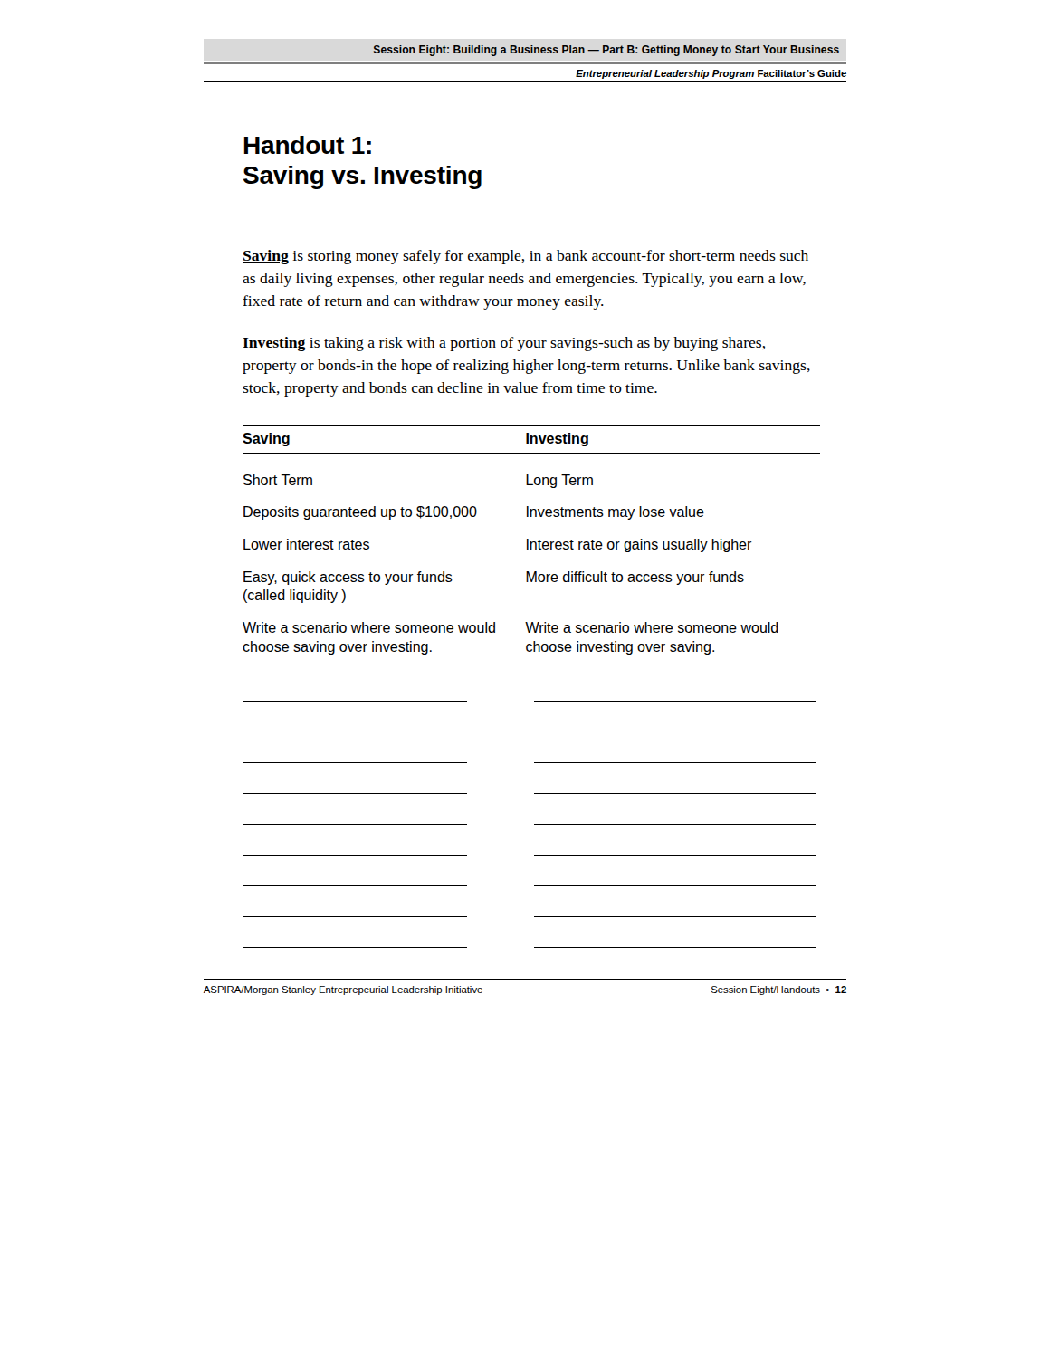Session Eight: Building a Business Plan — Part B: Getting Money to Start Your Business
Entrepreneurial Leadership Program Facilitator’s Guide
Handout 1:
Saving vs. Investing
Saving is storing money safely for example, in a bank account-for short-term needs such as daily living expenses, other regular needs and emergencies. Typically, you earn a low, fixed rate of return and can withdraw your money easily.
Investing is taking a risk with a portion of your savings-such as by buying shares, property or bonds-in the hope of realizing higher long-term returns. Unlike bank savings, stock, property and bonds can decline in value from time to time.
| Saving | Investing |
| --- | --- |
| Short Term | Long Term |
| Deposits guaranteed up to $100,000 | Investments may lose value |
| Lower interest rates | Interest rate or gains usually higher |
| Easy, quick access to your funds (called liquidity ) | More difficult to access your funds |
| Write a scenario where someone would choose saving over investing. | Write a scenario where someone would choose investing over saving. |
ASPIRA/Morgan Stanley Entreprepeurial Leadership Initiative
Session Eight/Handouts • 12